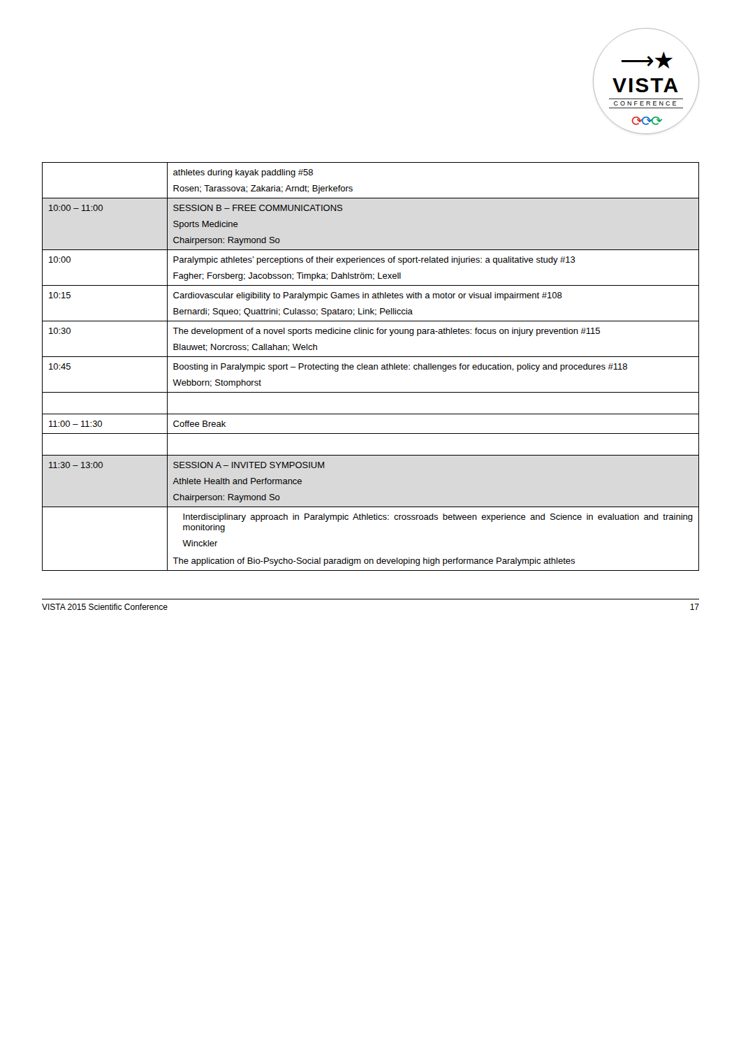⟶★
VISTA
CONFERENCE
⟳⟳⟳
| | athletes during kayak paddling #58 Rosen; Tarassova; Zakaria; Arndt; Bjerkefors |
| 10:00 – 11:00 | SESSION B – FREE COMMUNICATIONS Sports Medicine Chairperson: Raymond So |
| 10:00 | Paralympic athletes’ perceptions of their experiences of sport-related injuries: a qualitative study #13 Fagher; Forsberg; Jacobsson; Timpka; Dahlström; Lexell |
| 10:15 | Cardiovascular eligibility to Paralympic Games in athletes with a motor or visual impairment #108 Bernardi; Squeo; Quattrini; Culasso; Spataro; Link; Pelliccia |
| 10:30 | The development of a novel sports medicine clinic for young para-athletes: focus on injury prevention #115 Blauwet; Norcross; Callahan; Welch |
| 10:45 | Boosting in Paralympic sport – Protecting the clean athlete: challenges for education, policy and procedures #118 Webborn; Stomphorst |
| 11:00 – 11:30 | Coffee Break |
| 11:30 – 13:00 | SESSION A – INVITED SYMPOSIUM Athlete Health and Performance Chairperson: Raymond So |
| | Interdisciplinary approach in Paralympic Athletics: crossroads between experience and Science in evaluation and training monitoring Winckler The application of Bio-Psycho-Social paradigm on developing high performance Paralympic athletes |
VISTA 2015 Scientific Conference 17